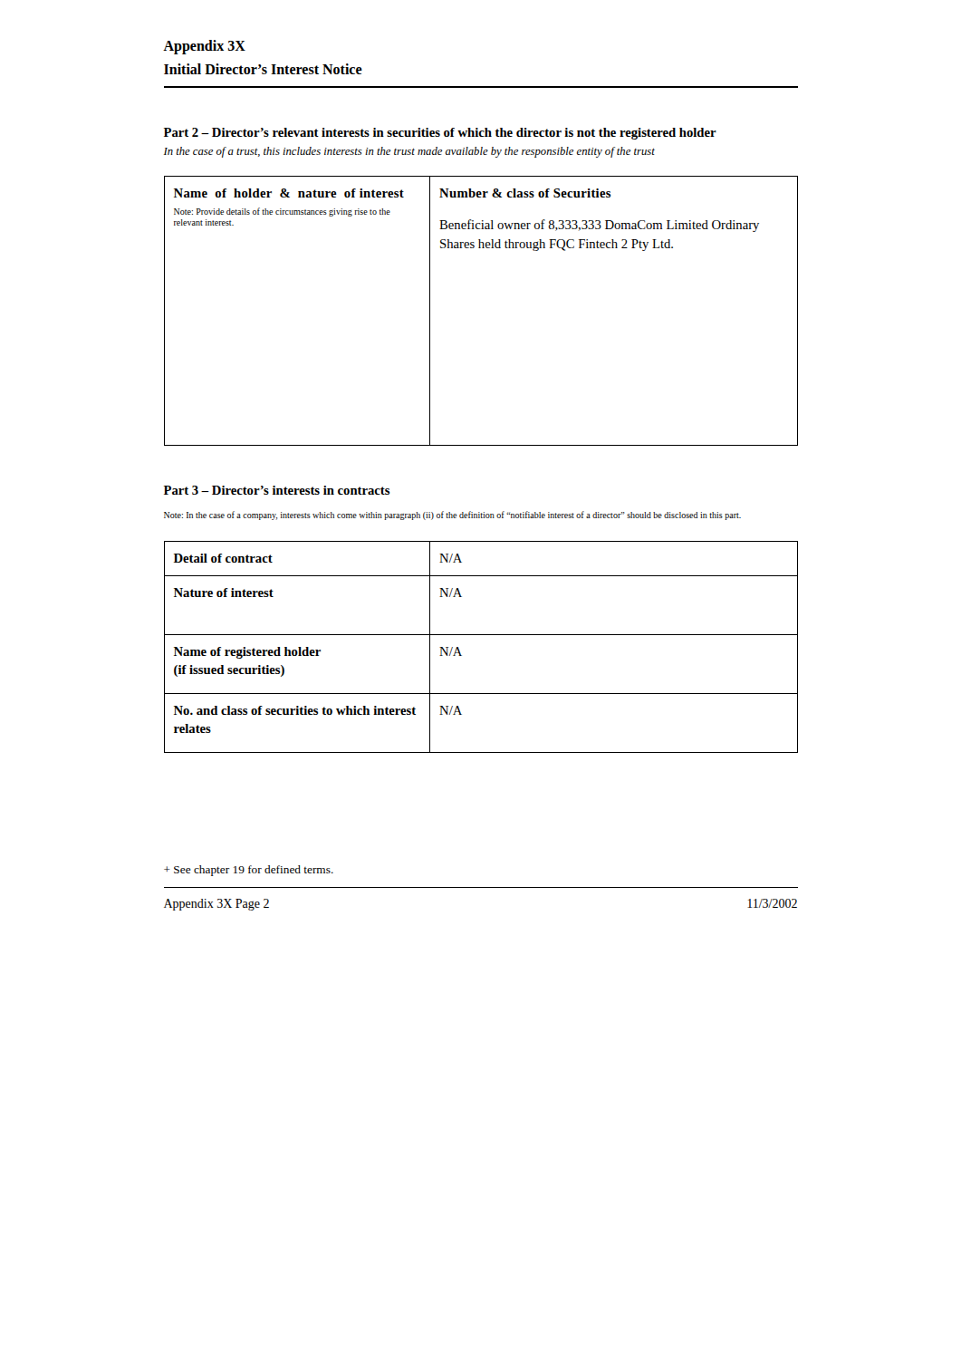Appendix 3X
Initial Director’s Interest Notice
Part 2 – Director’s relevant interests in securities of which the director is not the registered holder
In the case of a trust, this includes interests in the trust made available by the responsible entity of the trust
| Name of holder & nature of interest Note: Provide details of the circumstances giving rise to the relevant interest. | Number & class of Securities Beneficial owner of 8,333,333 DomaCom Limited Ordinary Shares held through FQC Fintech 2 Pty Ltd. |
Part 3 – Director’s interests in contracts
Note: In the case of a company, interests which come within paragraph (ii) of the definition of “notifiable interest of a director” should be disclosed in this part.
| Detail of contract | N/A |
| Nature of interest | N/A |
| Name of registered holder (if issued securities) | N/A |
| No. and class of securities to which interest relates | N/A |
+ See chapter 19 for defined terms.
Appendix 3X Page 2 11/3/2002